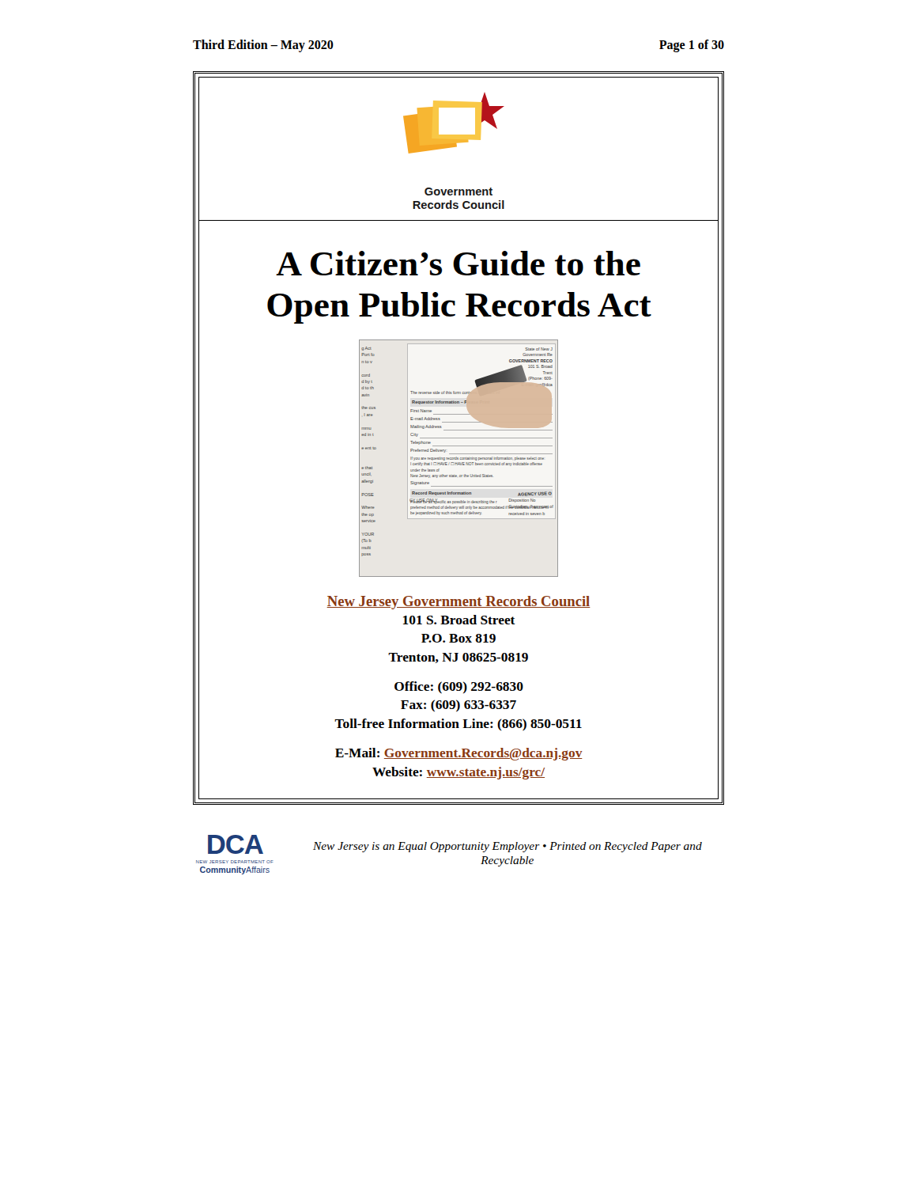Third Edition – May 2020
Page 1 of 30
Government
Records Council
A Citizen’s Guide to the
Open Public Records Act
g Act
Port fo
n to v
cord
d by t
d to th
avin
the cus
, I are
mmu
ed in t
e ent to
e that
uncil,
allergi
POSE
Where
the op
service
YOUR
(To b
multi
poss
State of New J
Government Re
GOVERNMENT RECO
101 S. Broad
Trent
(Phone: 609-
E-mail: grc@dca
The reverse side of this form contains important inf
Requestor Information – Please Print
First Name
E-mail Address
Mailing Address
City
Telephone
Preferred Delivery:
If you are requesting records containing personal information, please select one:
I certify that I ☐ HAVE / ☐ HAVE NOT been convicted of any indictable offense under the laws of
New Jersey, any other state, or the United States.
Signature
Record Request Information
Please be as specific as possible in describing the r
preferred method of delivery will only be accommodated if the custodian has the m
be jeopardized by such method of delivery.
AGENCY USE O
CY USE ONLY Disposition No
Custodian: If any part of
received in seven b
New Jersey Government Records Council
101 S. Broad Street
P.O. Box 819
Trenton, NJ 08625-0819
Office: (609) 292-6830
Fax: (609) 633-6337
Toll-free Information Line: (866) 850-0511
E-Mail: Government.Records@dca.nj.gov
Website: www.state.nj.us/grc/
DCA
NEW JERSEY DEPARTMENT OF
Community Affairs
New Jersey is an Equal Opportunity Employer • Printed on Recycled Paper and Recyclable